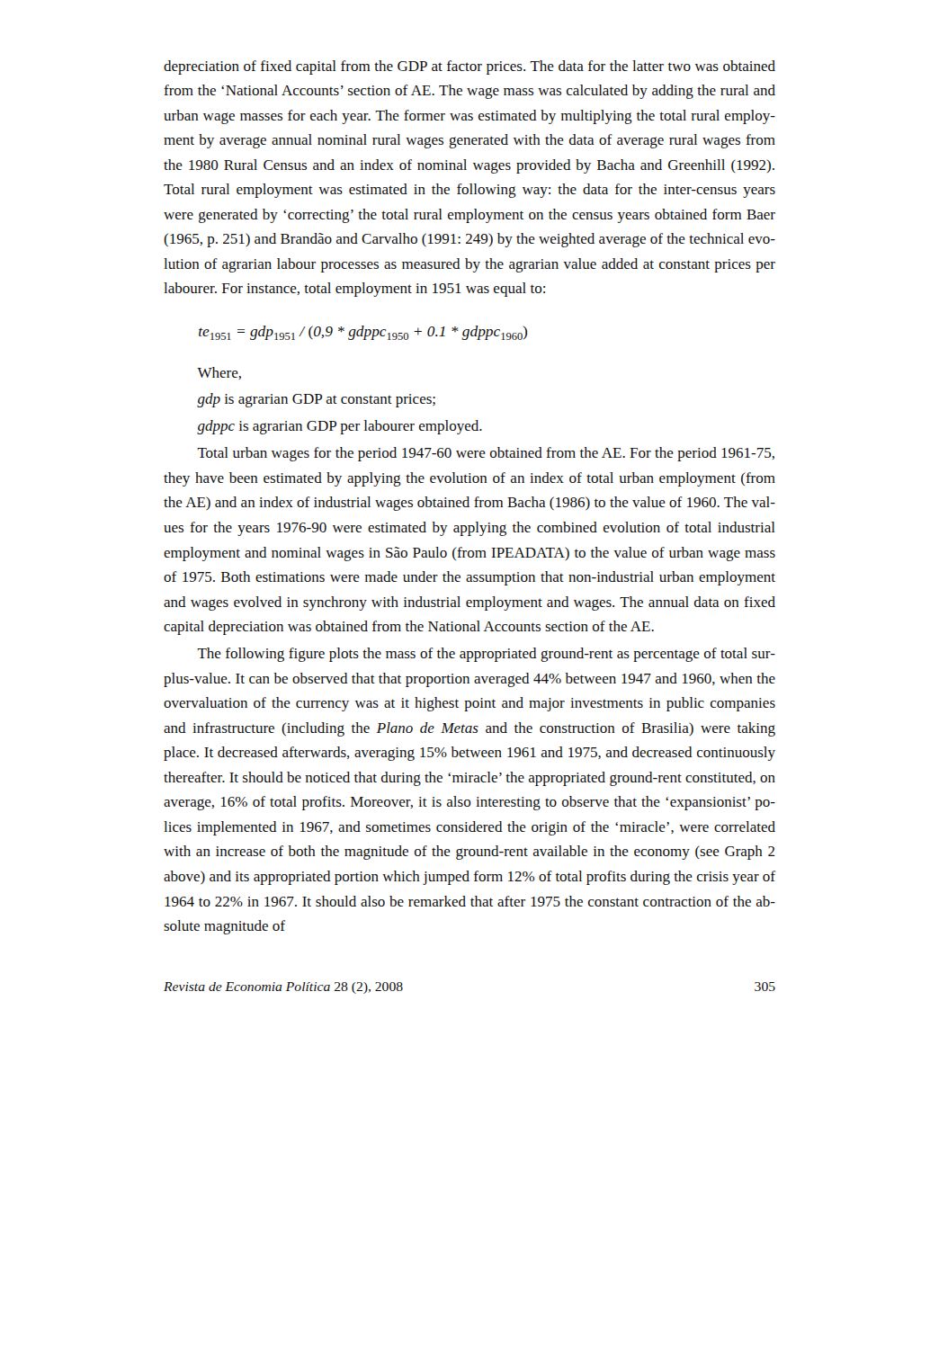depreciation of fixed capital from the GDP at factor prices. The data for the latter two was obtained from the ‘National Accounts’ section of AE. The wage mass was calculated by adding the rural and urban wage masses for each year. The former was estimated by multiplying the total rural employment by average annual nominal rural wages generated with the data of average rural wages from the 1980 Rural Census and an index of nominal wages provided by Bacha and Greenhill (1992). Total rural employment was estimated in the following way: the data for the inter-census years were generated by ‘correcting’ the total rural employment on the census years obtained form Baer (1965, p. 251) and Brandão and Carvalho (1991: 249) by the weighted average of the technical evolution of agrarian labour processes as measured by the agrarian value added at constant prices per labourer. For instance, total employment in 1951 was equal to:
te1951 = gdp1951 / (0,9 * gdppc1950 + 0.1 * gdppc1960)
Where,
gdp is agrarian GDP at constant prices;
gdppc is agrarian GDP per labourer employed.
Total urban wages for the period 1947-60 were obtained from the AE. For the period 1961-75, they have been estimated by applying the evolution of an index of total urban employment (from the AE) and an index of industrial wages obtained from Bacha (1986) to the value of 1960. The values for the years 1976-90 were estimated by applying the combined evolution of total industrial employment and nominal wages in São Paulo (from IPEADATA) to the value of urban wage mass of 1975. Both estimations were made under the assumption that non-industrial urban employment and wages evolved in synchrony with industrial employment and wages. The annual data on fixed capital depreciation was obtained from the National Accounts section of the AE.
The following figure plots the mass of the appropriated ground-rent as percentage of total surplus-value. It can be observed that that proportion averaged 44% between 1947 and 1960, when the overvaluation of the currency was at it highest point and major investments in public companies and infrastructure (including the Plano de Metas and the construction of Brasilia) were taking place. It decreased afterwards, averaging 15% between 1961 and 1975, and decreased continuously thereafter. It should be noticed that during the ‘miracle’ the appropriated ground-rent constituted, on average, 16% of total profits. Moreover, it is also interesting to observe that the ‘expansionist’ polices implemented in 1967, and sometimes considered the origin of the ‘miracle’, were correlated with an increase of both the magnitude of the ground-rent available in the economy (see Graph 2 above) and its appropriated portion which jumped form 12% of total profits during the crisis year of 1964 to 22% in 1967. It should also be remarked that after 1975 the constant contraction of the absolute magnitude of
Revista de Economia Política 28 (2), 2008 305